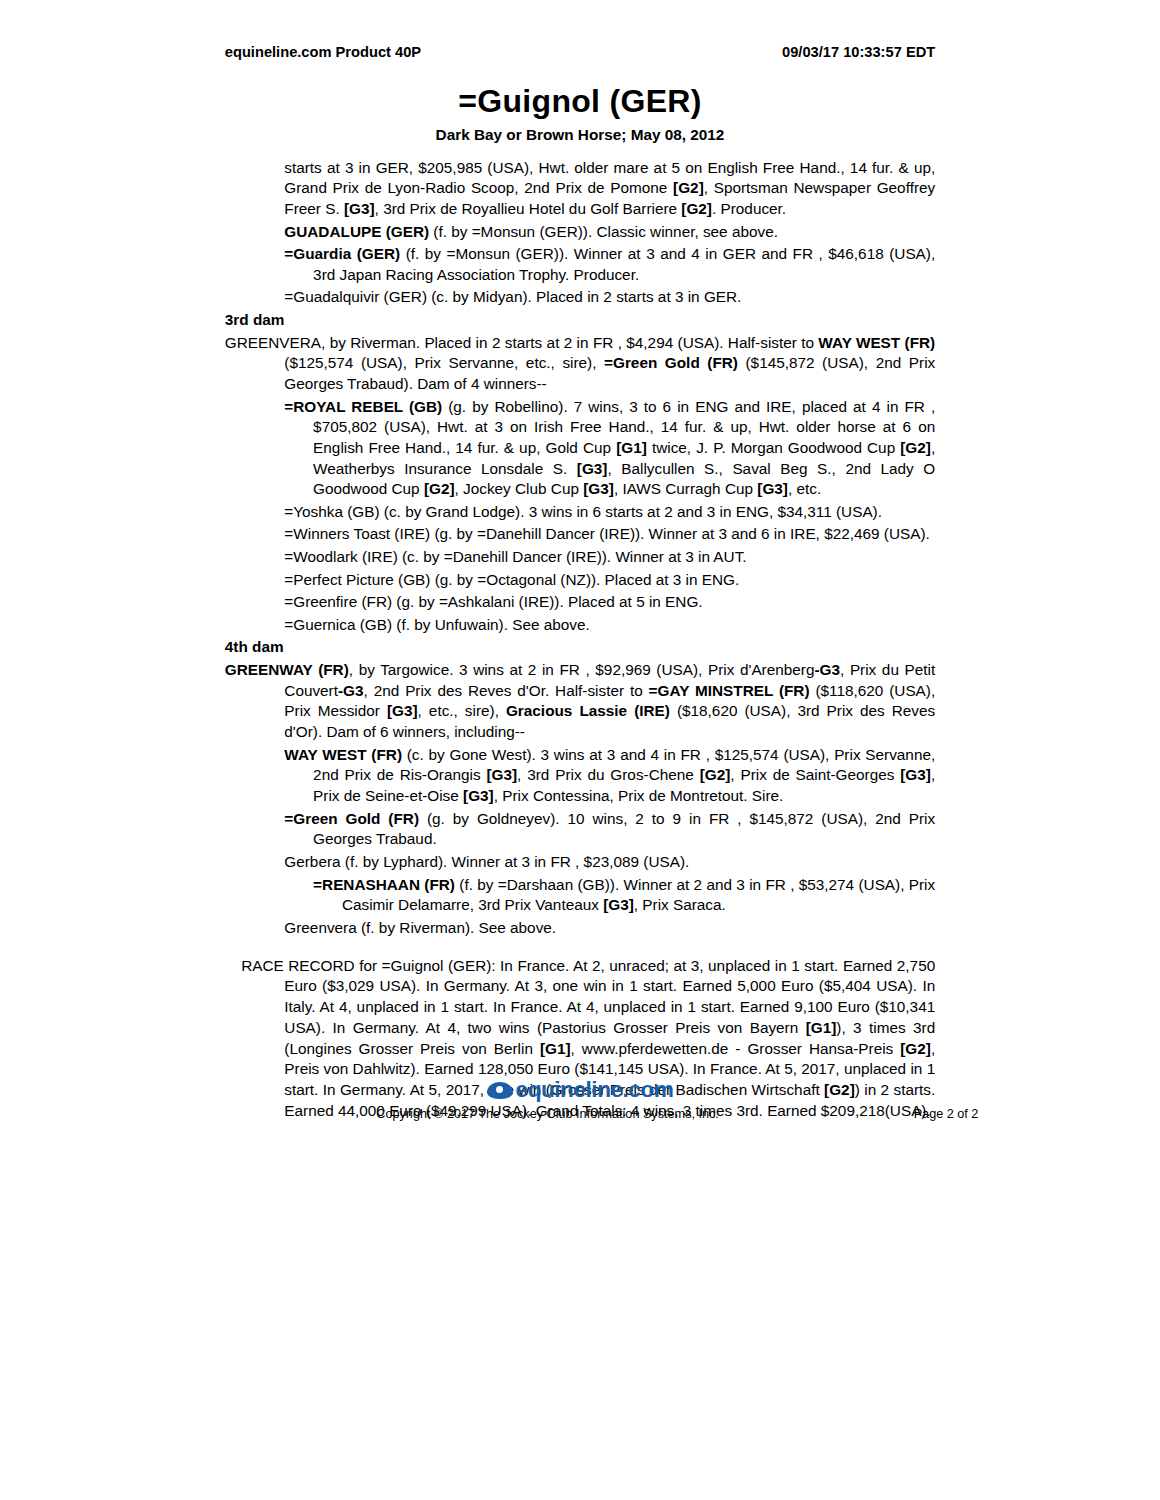equineline.com Product 40P 09/03/17 10:33:57 EDT
=Guignol (GER)
Dark Bay or Brown Horse; May 08, 2012
starts at 3 in GER, $205,985 (USA), Hwt. older mare at 5 on English Free Hand., 14 fur. & up, Grand Prix de Lyon-Radio Scoop, 2nd Prix de Pomone [G2], Sportsman Newspaper Geoffrey Freer S. [G3], 3rd Prix de Royallieu Hotel du Golf Barriere [G2]. Producer.
GUADALUPE (GER) (f. by =Monsun (GER)). Classic winner, see above.
=Guardia (GER) (f. by =Monsun (GER)). Winner at 3 and 4 in GER and FR , $46,618 (USA), 3rd Japan Racing Association Trophy. Producer.
=Guadalquivir (GER) (c. by Midyan). Placed in 2 starts at 3 in GER.
3rd dam
GREENVERA, by Riverman. Placed in 2 starts at 2 in FR , $4,294 (USA). Half-sister to WAY WEST (FR) ($125,574 (USA), Prix Servanne, etc., sire), =Green Gold (FR) ($145,872 (USA), 2nd Prix Georges Trabaud). Dam of 4 winners--
=ROYAL REBEL (GB) (g. by Robellino). 7 wins, 3 to 6 in ENG and IRE, placed at 4 in FR , $705,802 (USA), Hwt. at 3 on Irish Free Hand., 14 fur. & up, Hwt. older horse at 6 on English Free Hand., 14 fur. & up, Gold Cup [G1] twice, J. P. Morgan Goodwood Cup [G2], Weatherbys Insurance Lonsdale S. [G3], Ballycullen S., Saval Beg S., 2nd Lady O Goodwood Cup [G2], Jockey Club Cup [G3], IAWS Curragh Cup [G3], etc.
=Yoshka (GB) (c. by Grand Lodge). 3 wins in 6 starts at 2 and 3 in ENG, $34,311 (USA).
=Winners Toast (IRE) (g. by =Danehill Dancer (IRE)). Winner at 3 and 6 in IRE, $22,469 (USA).
=Woodlark (IRE) (c. by =Danehill Dancer (IRE)). Winner at 3 in AUT.
=Perfect Picture (GB) (g. by =Octagonal (NZ)). Placed at 3 in ENG.
=Greenfire (FR) (g. by =Ashkalani (IRE)). Placed at 5 in ENG.
=Guernica (GB) (f. by Unfuwain). See above.
4th dam
GREENWAY (FR), by Targowice. 3 wins at 2 in FR , $92,969 (USA), Prix d'Arenberg-G3, Prix du Petit Couvert-G3, 2nd Prix des Reves d'Or. Half-sister to =GAY MINSTREL (FR) ($118,620 (USA), Prix Messidor [G3], etc., sire), Gracious Lassie (IRE) ($18,620 (USA), 3rd Prix des Reves d'Or). Dam of 6 winners, including--
WAY WEST (FR) (c. by Gone West). 3 wins at 3 and 4 in FR , $125,574 (USA), Prix Servanne, 2nd Prix de Ris-Orangis [G3], 3rd Prix du Gros-Chene [G2], Prix de Saint-Georges [G3], Prix de Seine-et-Oise [G3], Prix Contessina, Prix de Montretout. Sire.
=Green Gold (FR) (g. by Goldneyev). 10 wins, 2 to 9 in FR , $145,872 (USA), 2nd Prix Georges Trabaud.
Gerbera (f. by Lyphard). Winner at 3 in FR , $23,089 (USA).
=RENASHAAN (FR) (f. by =Darshaan (GB)). Winner at 2 and 3 in FR , $53,274 (USA), Prix Casimir Delamarre, 3rd Prix Vanteaux [G3], Prix Saraca.
Greenvera (f. by Riverman). See above.
RACE RECORD for =Guignol (GER): In France. At 2, unraced; at 3, unplaced in 1 start. Earned 2,750 Euro ($3,029 USA). In Germany. At 3, one win in 1 start. Earned 5,000 Euro ($5,404 USA). In Italy. At 4, unplaced in 1 start. In France. At 4, unplaced in 1 start. Earned 9,100 Euro ($10,341 USA). In Germany. At 4, two wins (Pastorius Grosser Preis von Bayern [G1]), 3 times 3rd (Longines Grosser Preis von Berlin [G1], www.pferdewetten.de - Grosser Hansa-Preis [G2], Preis von Dahlwitz). Earned 128,050 Euro ($141,145 USA). In France. At 5, 2017, unplaced in 1 start. In Germany. At 5, 2017, one win (Grosser Preis der Badischen Wirtschaft [G2]) in 2 starts. Earned 44,000 Euro ($49,299 USA). Grand Totals: 4 wins, 3 times 3rd. Earned $209,218(USA).
equineline.com
Copyright © 2017 The Jockey Club Information Systems, Inc. Page 2 of 2